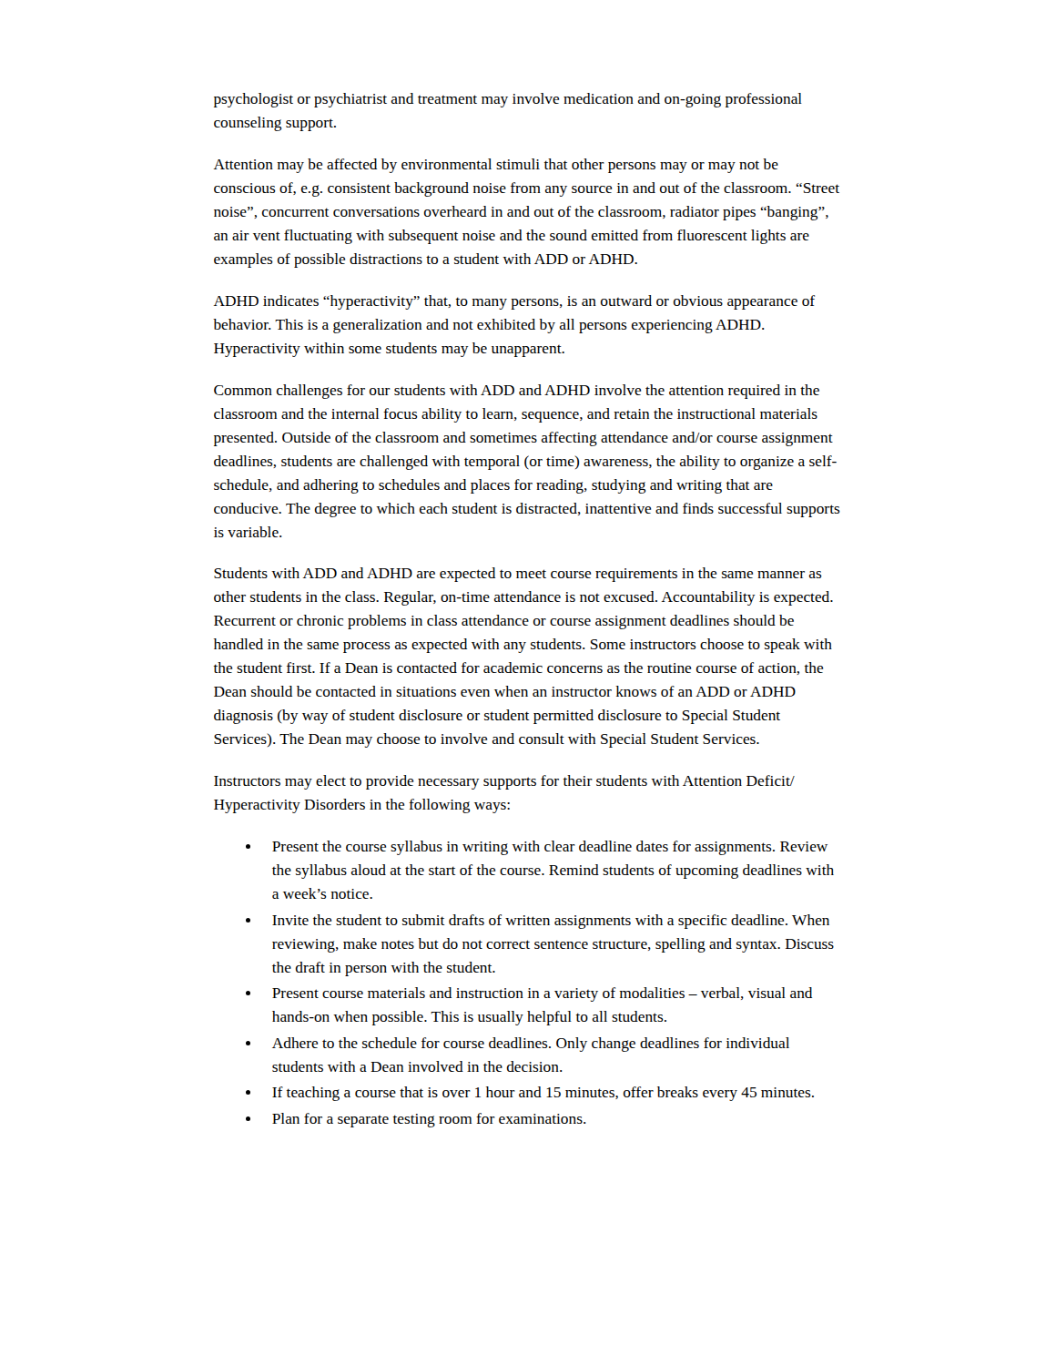psychologist or psychiatrist and treatment may involve medication and on-going professional counseling support.
Attention may be affected by environmental stimuli that other persons may or may not be conscious of, e.g. consistent background noise from any source in and out of the classroom. “Street noise”, concurrent conversations overheard in and out of the classroom, radiator pipes “banging”, an air vent fluctuating with subsequent noise and the sound emitted from fluorescent lights are examples of possible distractions to a student with ADD or ADHD.
ADHD indicates “hyperactivity” that, to many persons, is an outward or obvious appearance of behavior. This is a generalization and not exhibited by all persons experiencing ADHD. Hyperactivity within some students may be unapparent.
Common challenges for our students with ADD and ADHD involve the attention required in the classroom and the internal focus ability to learn, sequence, and retain the instructional materials presented. Outside of the classroom and sometimes affecting attendance and/or course assignment deadlines, students are challenged with temporal (or time) awareness, the ability to organize a self-schedule, and adhering to schedules and places for reading, studying and writing that are conducive. The degree to which each student is distracted, inattentive and finds successful supports is variable.
Students with ADD and ADHD are expected to meet course requirements in the same manner as other students in the class. Regular, on-time attendance is not excused. Accountability is expected. Recurrent or chronic problems in class attendance or course assignment deadlines should be handled in the same process as expected with any students. Some instructors choose to speak with the student first. If a Dean is contacted for academic concerns as the routine course of action, the Dean should be contacted in situations even when an instructor knows of an ADD or ADHD diagnosis (by way of student disclosure or student permitted disclosure to Special Student Services). The Dean may choose to involve and consult with Special Student Services.
Instructors may elect to provide necessary supports for their students with Attention Deficit/ Hyperactivity Disorders in the following ways:
Present the course syllabus in writing with clear deadline dates for assignments. Review the syllabus aloud at the start of the course. Remind students of upcoming deadlines with a week’s notice.
Invite the student to submit drafts of written assignments with a specific deadline. When reviewing, make notes but do not correct sentence structure, spelling and syntax. Discuss the draft in person with the student.
Present course materials and instruction in a variety of modalities – verbal, visual and hands-on when possible. This is usually helpful to all students.
Adhere to the schedule for course deadlines. Only change deadlines for individual students with a Dean involved in the decision.
If teaching a course that is over 1 hour and 15 minutes, offer breaks every 45 minutes.
Plan for a separate testing room for examinations.